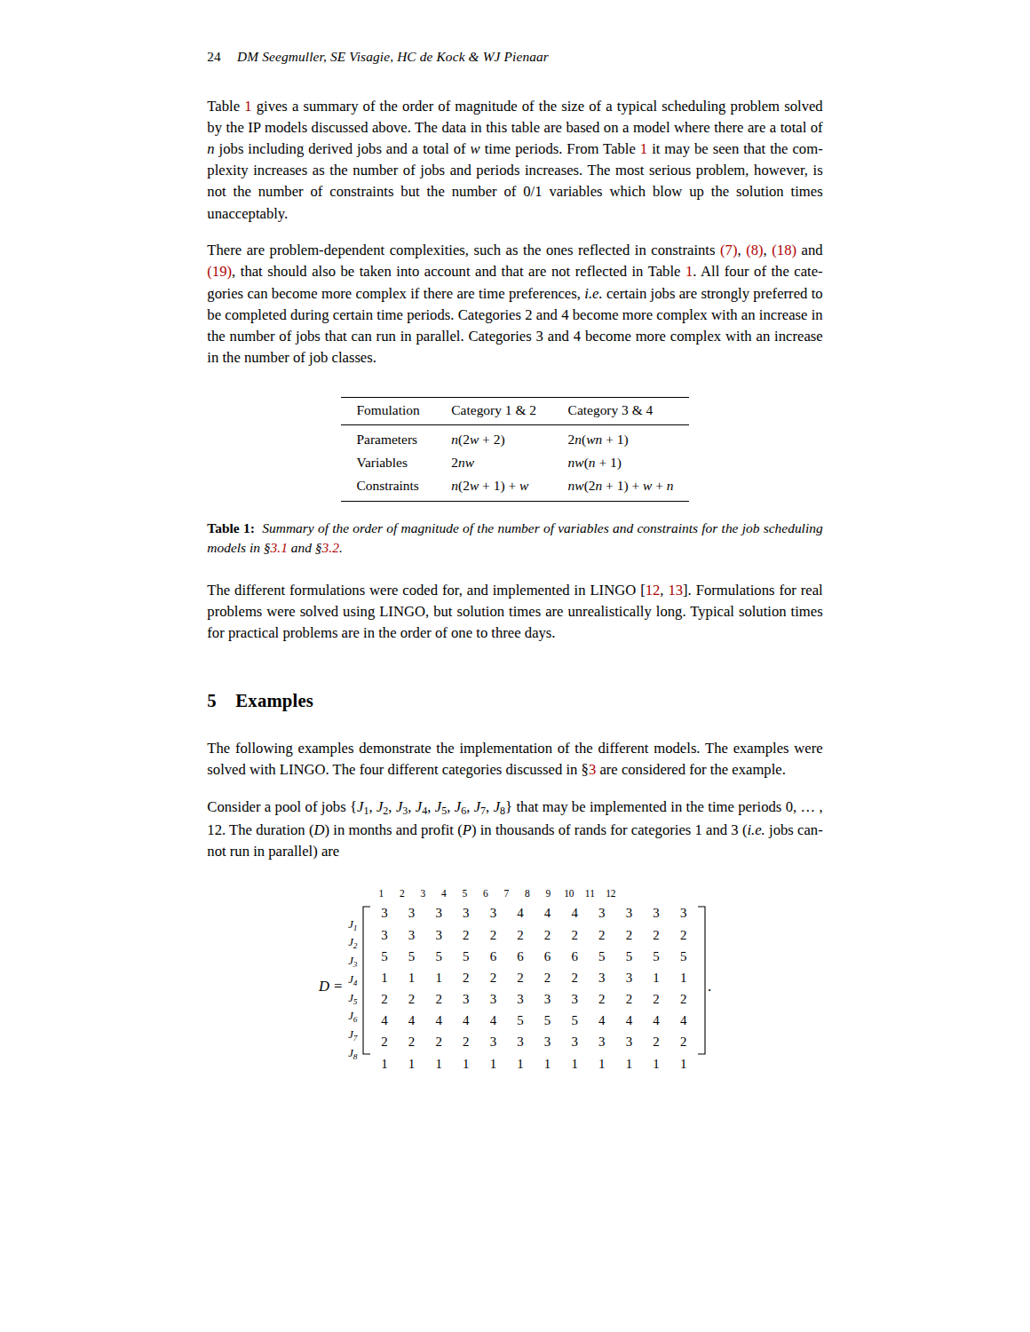24 DM Seegmuller, SE Visagie, HC de Kock & WJ Pienaar
Table 1 gives a summary of the order of magnitude of the size of a typical scheduling problem solved by the IP models discussed above. The data in this table are based on a model where there are a total of n jobs including derived jobs and a total of w time periods. From Table 1 it may be seen that the complexity increases as the number of jobs and periods increases. The most serious problem, however, is not the number of constraints but the number of 0/1 variables which blow up the solution times unacceptably.
There are problem-dependent complexities, such as the ones reflected in constraints (7), (8), (18) and (19), that should also be taken into account and that are not reflected in Table 1. All four of the categories can become more complex if there are time preferences, i.e. certain jobs are strongly preferred to be completed during certain time periods. Categories 2 and 4 become more complex with an increase in the number of jobs that can run in parallel. Categories 3 and 4 become more complex with an increase in the number of job classes.
| Fomulation | Category 1 & 2 | Category 3 & 4 |
| --- | --- | --- |
| Parameters | n (2 w + 2) | 2 n ( wn + 1) |
| Variables | 2 nw | nw ( n + 1) |
| Constraints | n (2 w + 1) + w | nw (2 n + 1) + w + n |
Table 1: Summary of the order of magnitude of the number of variables and constraints for the job scheduling models in §3.1 and §3.2.
The different formulations were coded for, and implemented in LINGO [12, 13]. Formulations for real problems were solved using LINGO, but solution times are unrealistically long. Typical solution times for practical problems are in the order of one to three days.
5 Examples
The following examples demonstrate the implementation of the different models. The examples were solved with LINGO. The four different categories discussed in §3 are considered for the example.
Consider a pool of jobs {J1, J2, J3, J4, J5, J6, J7, J8} that may be implemented in the time periods 0, … , 12. The duration (D) in months and profit (P) in thousands of rands for categories 1 and 3 (i.e. jobs cannot run in parallel) are
D =
J1 J2 J3 J4 J5 J6 J7 J8
123456789101112
333334443333
333222222222
555566665555
111222223311
222333332222
444445554444
222233333322
111111111111
.